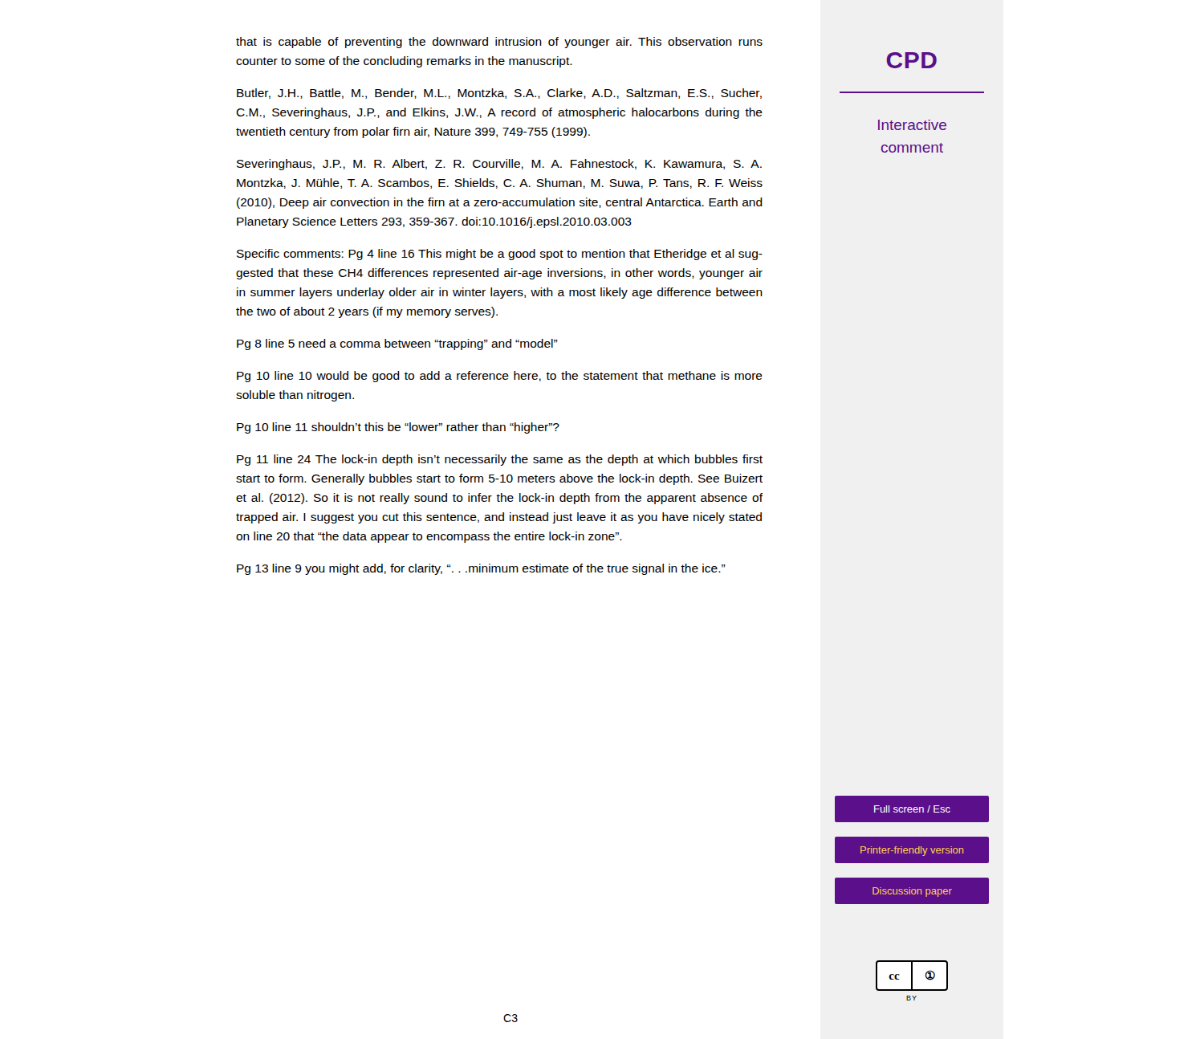that is capable of preventing the downward intrusion of younger air. This observation runs counter to some of the concluding remarks in the manuscript.
Butler, J.H., Battle, M., Bender, M.L., Montzka, S.A., Clarke, A.D., Saltzman, E.S., Sucher, C.M., Severinghaus, J.P., and Elkins, J.W., A record of atmospheric halocarbons during the twentieth century from polar firn air, Nature 399, 749-755 (1999).
Severinghaus, J.P., M. R. Albert, Z. R. Courville, M. A. Fahnestock, K. Kawamura, S. A. Montzka, J. Mühle, T. A. Scambos, E. Shields, C. A. Shuman, M. Suwa, P. Tans, R. F. Weiss (2010), Deep air convection in the firn at a zero-accumulation site, central Antarctica. Earth and Planetary Science Letters 293, 359-367. doi:10.1016/j.epsl.2010.03.003
Specific comments: Pg 4 line 16 This might be a good spot to mention that Etheridge et al suggested that these CH4 differences represented air-age inversions, in other words, younger air in summer layers underlay older air in winter layers, with a most likely age difference between the two of about 2 years (if my memory serves).
Pg 8 line 5 need a comma between “trapping” and “model”
Pg 10 line 10 would be good to add a reference here, to the statement that methane is more soluble than nitrogen.
Pg 10 line 11 shouldn’t this be “lower” rather than “higher”?
Pg 11 line 24 The lock-in depth isn’t necessarily the same as the depth at which bubbles first start to form. Generally bubbles start to form 5-10 meters above the lock-in depth. See Buizert et al. (2012). So it is not really sound to infer the lock-in depth from the apparent absence of trapped air. I suggest you cut this sentence, and instead just leave it as you have nicely stated on line 20 that “the data appear to encompass the entire lock-in zone”.
Pg 13 line 9 you might add, for clarity, “. . .minimum estimate of the true signal in the ice.”
C3
CPD
Interactive
comment
Full screen / Esc Printer-friendly version Discussion paper
cc
①
BY